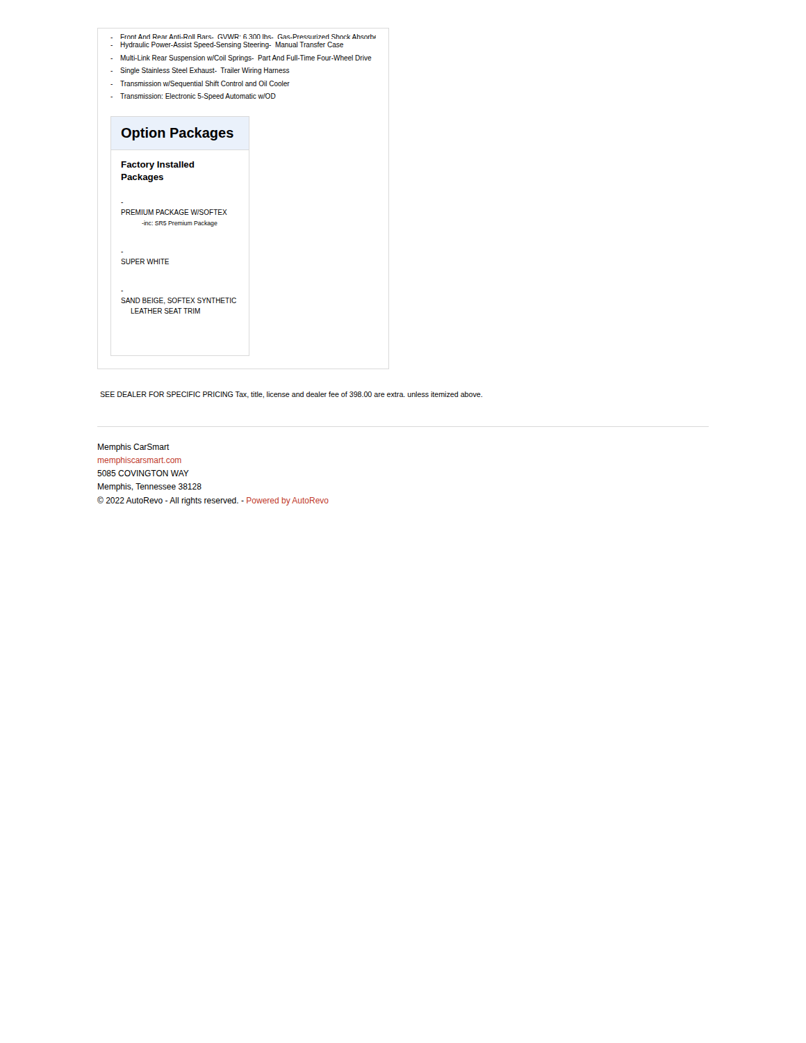Front And Rear Anti-Roll Bars- GVWR: 6,300 lbs- Gas-Pressurized Shock Absorbers
Hydraulic Power-Assist Speed-Sensing Steering- Manual Transfer Case
Multi-Link Rear Suspension w/Coil Springs- Part And Full-Time Four-Wheel Drive
Single Stainless Steel Exhaust- Trailer Wiring Harness
Transmission w/Sequential Shift Control and Oil Cooler
Transmission: Electronic 5-Speed Automatic w/OD
Option Packages
Factory Installed
Packages
- PREMIUM PACKAGE W/SOFTEX -inc: SR5 Premium Package
- SUPER WHITE
- SAND BEIGE, SOFTEX SYNTHETIC LEATHER SEAT TRIM
SEE DEALER FOR SPECIFIC PRICING Tax, title, license and dealer fee of 398.00 are extra. unless itemized above.
Memphis CarSmart
memphiscarsmart.com
5085 COVINGTON WAY
Memphis, Tennessee 38128
© 2022 AutoRevo - All rights reserved. - Powered by AutoRevo